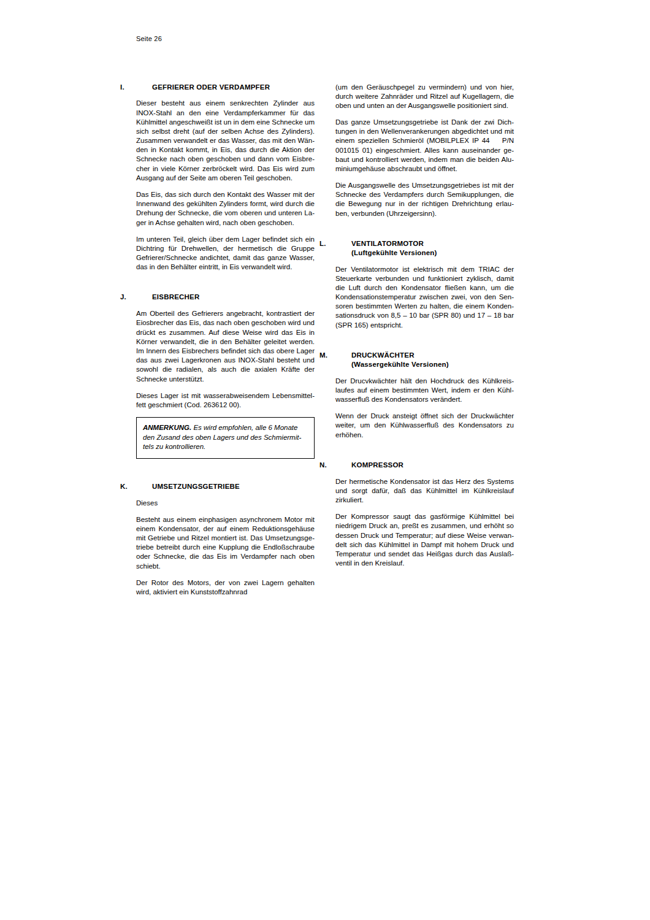Seite 26
I. GEFRIERER ODER VERDAMPFER
Dieser besteht aus einem senkrechten Zylinder aus INOX-Stahl an den eine Verdampferkammer für das Kühlmittel angeschweißt ist un in dem eine Schnecke um sich selbst dreht (auf der selben Achse des Zylinders). Zusammen verwandelt er das Wasser, das mit den Wänden in Kontakt kommt, in Eis, das durch die Aktion der Schnecke nach oben geschoben und dann vom Eisbrecher in viele Körner zerbröckelt wird. Das Eis wird zum Ausgang auf der Seite am oberen Teil geschoben.
Das Eis, das sich durch den Kontakt des Wasser mit der Innenwand des gekühlten Zylinders formt, wird durch die Drehung der Schnecke, die vom oberen und unteren Lager in Achse gehalten wird, nach oben geschoben.
Im unteren Teil, gleich über dem Lager befindet sich ein Dichtring für Drehwellen, der hermetisch die Gruppe Gefrierer/Schnecke andichtet, damit das ganze Wasser, das in den Behälter eintritt, in Eis verwandelt wird.
J. EISBRECHER
Am Oberteil des Gefrierers angebracht, kontrastiert der Eiosbrecher das Eis, das nach oben geschoben wird und drückt es zusammen. Auf diese Weise wird das Eis in Körner verwandelt, die in den Behälter geleitet werden. Im Innern des Eisbrechers befindet sich das obere Lager das aus zwei Lagerkronen aus INOX-Stahl besteht und sowohl die radialen, als auch die axialen Kräfte der Schnecke unterstützt.
Dieses Lager ist mit wasserabweisendem Lebensmittelfett geschmiert (Cod. 263612 00).
ANMERKUNG. Es wird empfohlen, alle 6 Monate den Zusand des oben Lagers und des Schmiermittels zu kontrollieren.
K. UMSETZUNGSGETRIEBE
Dieses
Besteht aus einem einphasigen asynchronem Motor mit einem Kondensator, der auf einem Reduktionsgehäuse mit Getriebe und Ritzel montiert ist. Das Umsetzungsgetriebe betreibt durch eine Kupplung die Endloßschraube oder Schnecke, die das Eis im Verdampfer nach oben schiebt.
Der Rotor des Motors, der von zwei Lagern gehalten wird, aktiviert ein Kunststoffzahnrad
(um den Geräuschpegel zu vermindern) und von hier, durch weitere Zahnräder und Ritzel auf Kugellagern, die oben und unten an der Ausgangswelle positioniert sind.
Das ganze Umsetzungsgetriebe ist Dank der zwi Dichtungen in den Wellenverankerungen abgedichtet und mit einem speziellen Schmieröl (MOBILPLEX IP 44 P/N 001015 01) eingeschmiert. Alles kann auseinander gebaut und kontrolliert werden, indem man die beiden Aluminiumgehäuse abschraubt und öffnet.
Die Ausgangswelle des Umsetzungsgetriebes ist mit der Schnecke des Verdampfers durch Semikupplungen, die die Bewegung nur in der richtigen Drehrichtung erlauben, verbunden (Uhrzeigersinn).
L. VENTILATORMOTOR
(Luftgekühlte Versionen)
Der Ventilatormotor ist elektrisch mit dem TRIAC der Steuerkarte verbunden und funktioniert zyklisch, damit die Luft durch den Kondensator fließen kann, um die Kondensationstemperatur zwischen zwei, von den Sensoren bestimmten Werten zu halten, die einem Kondensationsdruck von 8,5 – 10 bar (SPR 80) und 17 – 18 bar (SPR 165) entspricht.
M. DRUCKWÄCHTER
(Wassergekühlte Versionen)
Der Drucvkwächter hält den Hochdruck des Kühlkreislaufes auf einem bestimmten Wert, indem er den Kühlwasserfluß des Kondensators verändert.
Wenn der Druck ansteigt öffnet sich der Druckwächter weiter, um den Kühlwasserfluß des Kondensators zu erhöhen.
N. KOMPRESSOR
Der hermetische Kondensator ist das Herz des Systems und sorgt dafür, daß das Kühlmittel im Kühlkreislauf zirkuliert.
Der Kompressor saugt das gasförmige Kühlmittel bei niedrigem Druck an, preßt es zusammen, und erhöht so dessen Druck und Temperatur; auf diese Weise verwandelt sich das Kühlmittel in Dampf mit hohem Druck und Temperatur und sendet das Heißgas durch das Auslaßventil in den Kreislauf.